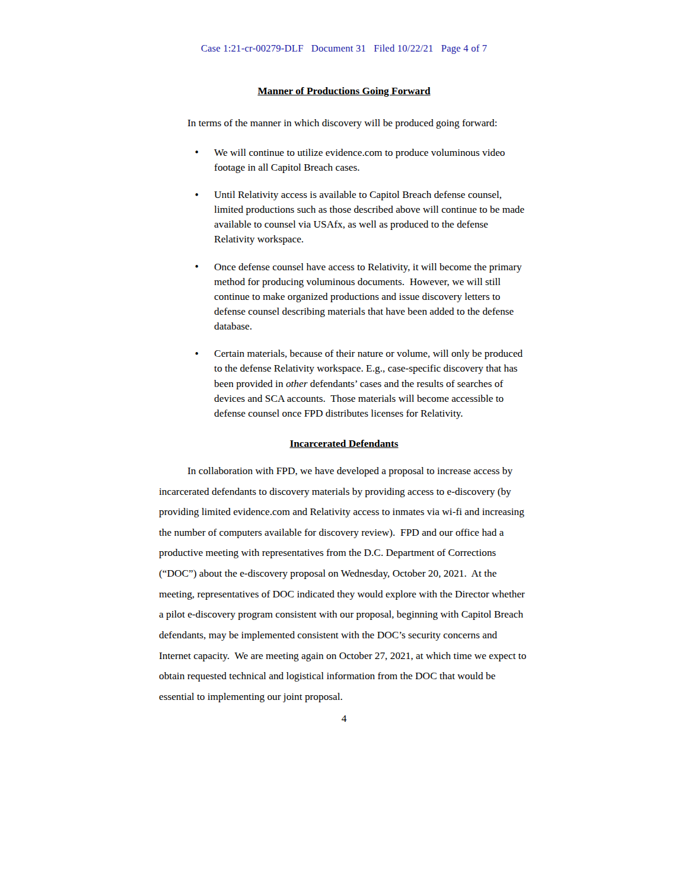Case 1:21-cr-00279-DLF Document 31 Filed 10/22/21 Page 4 of 7
Manner of Productions Going Forward
In terms of the manner in which discovery will be produced going forward:
We will continue to utilize evidence.com to produce voluminous video footage in all Capitol Breach cases.
Until Relativity access is available to Capitol Breach defense counsel, limited productions such as those described above will continue to be made available to counsel via USAfx, as well as produced to the defense Relativity workspace.
Once defense counsel have access to Relativity, it will become the primary method for producing voluminous documents. However, we will still continue to make organized productions and issue discovery letters to defense counsel describing materials that have been added to the defense database.
Certain materials, because of their nature or volume, will only be produced to the defense Relativity workspace. E.g., case-specific discovery that has been provided in other defendants’ cases and the results of searches of devices and SCA accounts. Those materials will become accessible to defense counsel once FPD distributes licenses for Relativity.
Incarcerated Defendants
In collaboration with FPD, we have developed a proposal to increase access by incarcerated defendants to discovery materials by providing access to e-discovery (by providing limited evidence.com and Relativity access to inmates via wi-fi and increasing the number of computers available for discovery review). FPD and our office had a productive meeting with representatives from the D.C. Department of Corrections (“DOC”) about the e-discovery proposal on Wednesday, October 20, 2021. At the meeting, representatives of DOC indicated they would explore with the Director whether a pilot e-discovery program consistent with our proposal, beginning with Capitol Breach defendants, may be implemented consistent with the DOC’s security concerns and Internet capacity. We are meeting again on October 27, 2021, at which time we expect to obtain requested technical and logistical information from the DOC that would be essential to implementing our joint proposal.
4